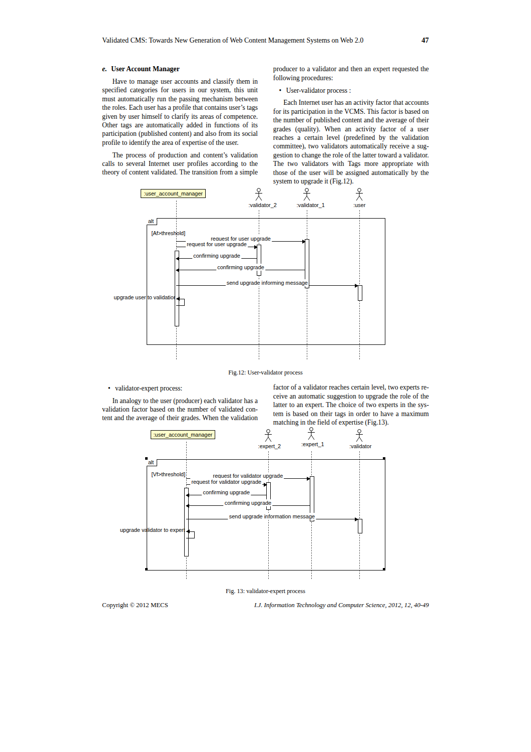Validated CMS: Towards New Generation of Web Content Management Systems on Web 2.0 47
e. User Account Manager
Have to manage user accounts and classify them in specified categories for users in our system, this unit must automatically run the passing mechanism between the roles. Each user has a profile that contains user’s tags given by user himself to clarify its areas of competence. Other tags are automatically added in functions of its participation (published content) and also from its social profile to identify the area of expertise of the user.
The process of production and content’s validation calls to several Internet user profiles according to the theory of content validated. The transition from a simple producer to a validator and then an expert requested the following procedures:
User-validator process :
Each Internet user has an activity factor that accounts for its participation in the VCMS. This factor is based on the number of published content and the average of their grades (quality). When an activity factor of a user reaches a certain level (predefined by the validation committee), two validators automatically receive a suggestion to change the role of the latter toward a validator. The two validators with Tags more appropriate with those of the user will be assigned automatically by the system to upgrade it (Fig.12).
:user_account_manager
:validator_2
:validator_1
:user
alt
[Af>threshold]
request for user upgrade
request for user upgrade
confirming upgrade
confirming upgrade
send upgrade informing message
upgrade user to validatior
Fig.12: User-validator process
validator-expert process:
In analogy to the user (producer) each validator has a validation factor based on the number of validated content and the average of their grades. When the validation factor of a validator reaches certain level, two experts receive an automatic suggestion to upgrade the role of the latter to an expert. The choice of two experts in the system is based on their tags in order to have a maximum matching in the field of expertise (Fig.13).
:user_account_manager
:expert_2
:expert_1
:validator
alt
[Vf>threshold]
request for validator upgrade
request for validator upgrade
confirming upgrade
confirming upgrade
send upgrade information message
upgrade validator to expert
Fig. 13: validator-expert process
Copyright © 2012 MECS I.J. Information Technology and Computer Science, 2012, 12, 40-49